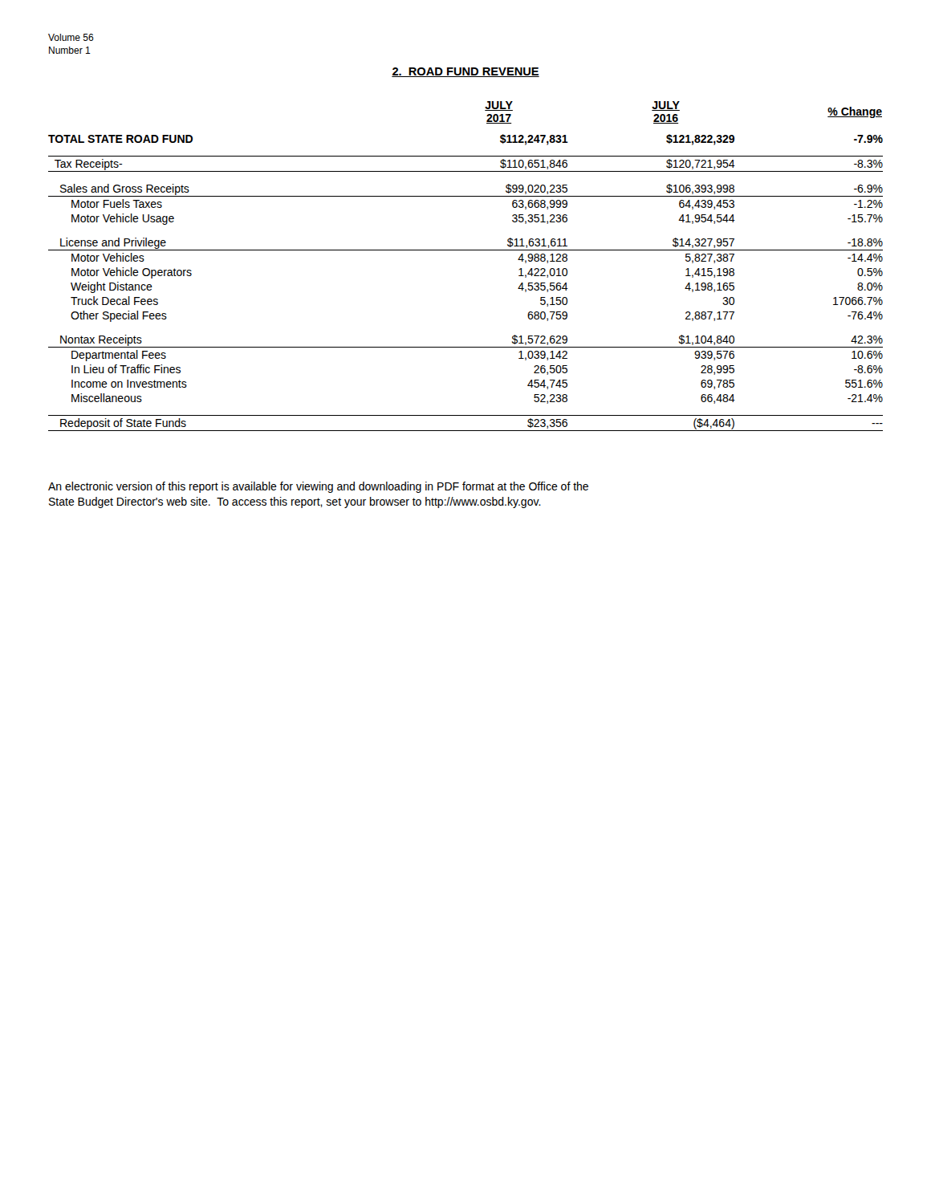Volume 56
Number 1
2. ROAD FUND REVENUE
| | JULY 2017 | JULY 2016 | % Change |
| --- | --- | --- | --- |
| TOTAL STATE ROAD FUND | $112,247,831 | $121,822,329 | -7.9% |
| Tax Receipts- | $110,651,846 | $120,721,954 | -8.3% |
| Sales and Gross Receipts | $99,020,235 | $106,393,998 | -6.9% |
| Motor Fuels Taxes | 63,668,999 | 64,439,453 | -1.2% |
| Motor Vehicle Usage | 35,351,236 | 41,954,544 | -15.7% |
| License and Privilege | $11,631,611 | $14,327,957 | -18.8% |
| Motor Vehicles | 4,988,128 | 5,827,387 | -14.4% |
| Motor Vehicle Operators | 1,422,010 | 1,415,198 | 0.5% |
| Weight Distance | 4,535,564 | 4,198,165 | 8.0% |
| Truck Decal Fees | 5,150 | 30 | 17066.7% |
| Other Special Fees | 680,759 | 2,887,177 | -76.4% |
| Nontax Receipts | $1,572,629 | $1,104,840 | 42.3% |
| Departmental Fees | 1,039,142 | 939,576 | 10.6% |
| In Lieu of Traffic Fines | 26,505 | 28,995 | -8.6% |
| Income on Investments | 454,745 | 69,785 | 551.6% |
| Miscellaneous | 52,238 | 66,484 | -21.4% |
| Redeposit of State Funds | $23,356 | ($4,464) | --- |
An electronic version of this report is available for viewing and downloading in PDF format at the Office of the
State Budget Director's web site. To access this report, set your browser to http://www.osbd.ky.gov.